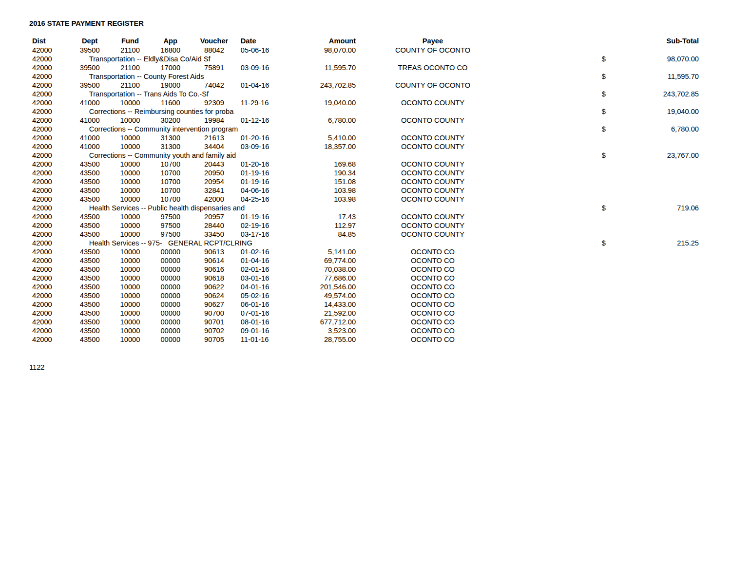2016 STATE PAYMENT REGISTER
| Dist | Dept | Fund | App | Voucher | Date | Amount | Payee | Sub-Total |
| --- | --- | --- | --- | --- | --- | --- | --- | --- |
| 42000 | 39500 | 21100 | 16800 | 88042 | 05-06-16 | 98,070.00 | COUNTY OF OCONTO | | |
| 42000 | Transportation -- Eldly&Disa Co/Aid Sf | | $ | 98,070.00 |
| 42000 | 39500 | 21100 | 17000 | 75891 | 03-09-16 | 11,595.70 | TREAS OCONTO CO | | |
| 42000 | Transportation -- County Forest Aids | | $ | 11,595.70 |
| 42000 | 39500 | 21100 | 19000 | 74042 | 01-04-16 | 243,702.85 | COUNTY OF OCONTO | | |
| 42000 | Transportation -- Trans Aids To Co.-Sf | | $ | 243,702.85 |
| 42000 | 41000 | 10000 | 11600 | 92309 | 11-29-16 | 19,040.00 | OCONTO COUNTY | | |
| 42000 | Corrections -- Reimbursing counties for proba | | $ | 19,040.00 |
| 42000 | 41000 | 10000 | 30200 | 19984 | 01-12-16 | 6,780.00 | OCONTO COUNTY | | |
| 42000 | Corrections -- Community intervention program | | $ | 6,780.00 |
| 42000 | 41000 | 10000 | 31300 | 21613 | 01-20-16 | 5,410.00 | OCONTO COUNTY | | |
| 42000 | 41000 | 10000 | 31300 | 34404 | 03-09-16 | 18,357.00 | OCONTO COUNTY | | |
| 42000 | Corrections -- Community youth and family aid | | $ | 23,767.00 |
| 42000 | 43500 | 10000 | 10700 | 20443 | 01-20-16 | 169.68 | OCONTO COUNTY | | |
| 42000 | 43500 | 10000 | 10700 | 20950 | 01-19-16 | 190.34 | OCONTO COUNTY | | |
| 42000 | 43500 | 10000 | 10700 | 20954 | 01-19-16 | 151.08 | OCONTO COUNTY | | |
| 42000 | 43500 | 10000 | 10700 | 32841 | 04-06-16 | 103.98 | OCONTO COUNTY | | |
| 42000 | 43500 | 10000 | 10700 | 42000 | 04-25-16 | 103.98 | OCONTO COUNTY | | |
| 42000 | Health Services -- Public health dispensaries and | | $ | 719.06 |
| 42000 | 43500 | 10000 | 97500 | 20957 | 01-19-16 | 17.43 | OCONTO COUNTY | | |
| 42000 | 43500 | 10000 | 97500 | 28440 | 02-19-16 | 112.97 | OCONTO COUNTY | | |
| 42000 | 43500 | 10000 | 97500 | 33450 | 03-17-16 | 84.85 | OCONTO COUNTY | | |
| 42000 | Health Services -- 975- GENERAL RCPT/CLRING | | $ | 215.25 |
| 42000 | 43500 | 10000 | 00000 | 90613 | 01-02-16 | 5,141.00 | OCONTO CO | | |
| 42000 | 43500 | 10000 | 00000 | 90614 | 01-04-16 | 69,774.00 | OCONTO CO | | |
| 42000 | 43500 | 10000 | 00000 | 90616 | 02-01-16 | 70,038.00 | OCONTO CO | | |
| 42000 | 43500 | 10000 | 00000 | 90618 | 03-01-16 | 77,686.00 | OCONTO CO | | |
| 42000 | 43500 | 10000 | 00000 | 90622 | 04-01-16 | 201,546.00 | OCONTO CO | | |
| 42000 | 43500 | 10000 | 00000 | 90624 | 05-02-16 | 49,574.00 | OCONTO CO | | |
| 42000 | 43500 | 10000 | 00000 | 90627 | 06-01-16 | 14,433.00 | OCONTO CO | | |
| 42000 | 43500 | 10000 | 00000 | 90700 | 07-01-16 | 21,592.00 | OCONTO CO | | |
| 42000 | 43500 | 10000 | 00000 | 90701 | 08-01-16 | 677,712.00 | OCONTO CO | | |
| 42000 | 43500 | 10000 | 00000 | 90702 | 09-01-16 | 3,523.00 | OCONTO CO | | |
| 42000 | 43500 | 10000 | 00000 | 90705 | 11-01-16 | 28,755.00 | OCONTO CO | | |
1122